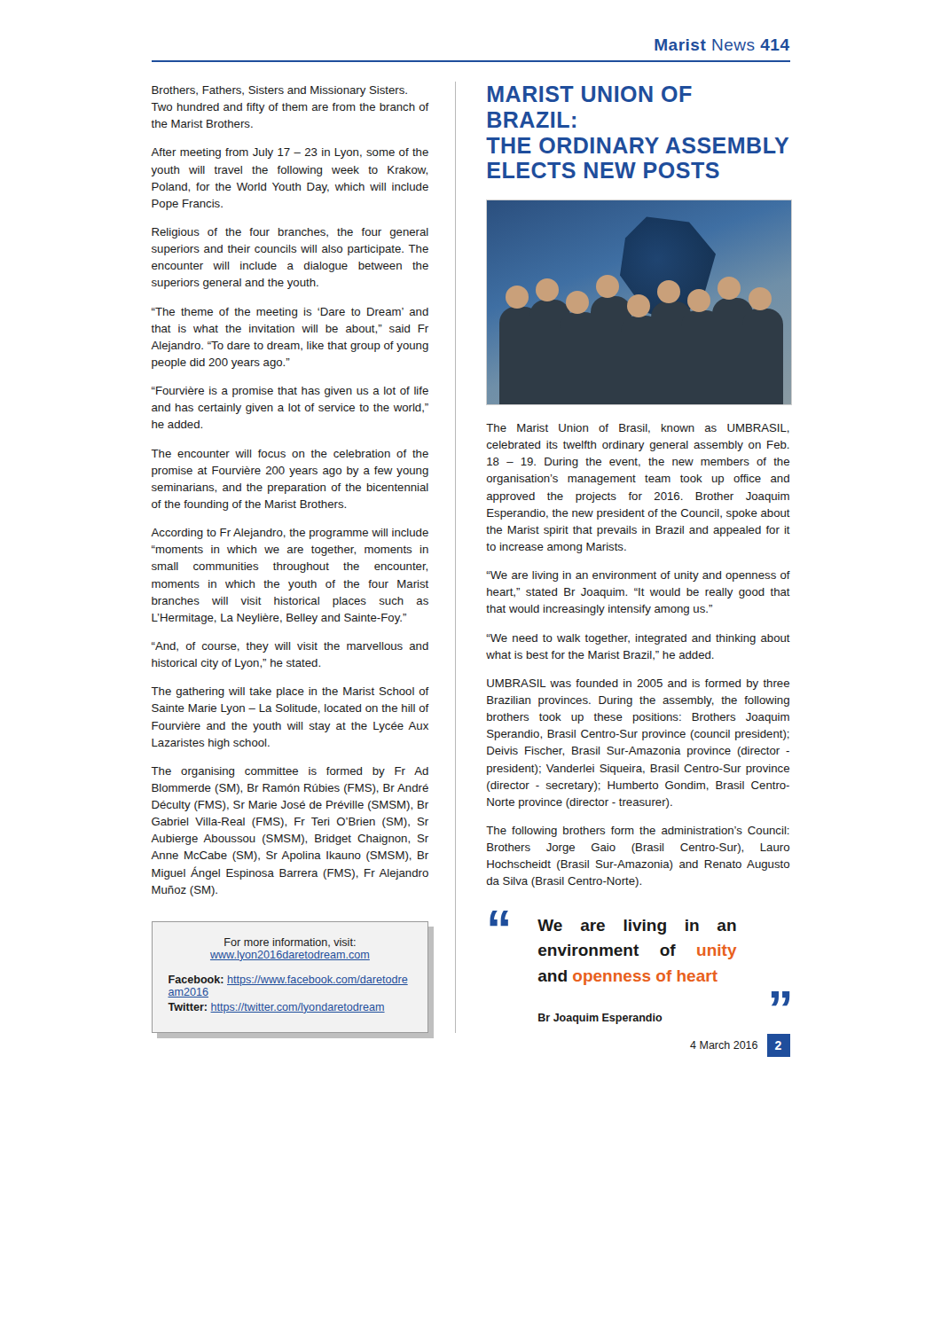Marist News 414
Brothers, Fathers, Sisters and Missionary Sisters.
Two hundred and fifty of them are from the branch of the Marist Brothers.
After meeting from July 17 – 23 in Lyon, some of the youth will travel the following week to Krakow, Poland, for the World Youth Day, which will include Pope Francis.
Religious of the four branches, the four general superiors and their councils will also participate. The encounter will include a dialogue between the superiors general and the youth.
“The theme of the meeting is ‘Dare to Dream’ and that is what the invitation will be about,” said Fr Alejandro. “To dare to dream, like that group of young people did 200 years ago.”
“Fourvière is a promise that has given us a lot of life and has certainly given a lot of service to the world,” he added.
The encounter will focus on the celebration of the promise at Fourvière 200 years ago by a few young seminarians, and the preparation of the bicentennial of the founding of the Marist Brothers.
According to Fr Alejandro, the programme will include “moments in which we are together, moments in small communities throughout the encounter, moments in which the youth of the four Marist branches will visit historical places such as L’Hermitage, La Neylière, Belley and Sainte-Foy.”
“And, of course, they will visit the marvellous and historical city of Lyon,” he stated.
The gathering will take place in the Marist School of Sainte Marie Lyon – La Solitude, located on the hill of Fourvière and the youth will stay at the Lycée Aux Lazaristes high school.
The organising committee is formed by Fr Ad Blommerde (SM), Br Ramón Rúbies (FMS), Br André Déculty (FMS), Sr Marie José de Préville (SMSM), Br Gabriel Villa-Real (FMS), Fr Teri O’Brien (SM), Sr Aubierge Aboussou (SMSM), Bridget Chaignon, Sr Anne McCabe (SM), Sr Apolina Ikauno (SMSM), Br Miguel Ángel Espinosa Barrera (FMS), Fr Alejandro Muñoz (SM).
For more information, visit:
www.lyon2016daretodream.com
Facebook: https://www.facebook.com/daretodream2016
Twitter: https://twitter.com/lyondaretodream
Marist Union of Brazil:
The ordinary assembly elects new posts
The Marist Union of Brasil, known as UMBRASIL, celebrated its twelfth ordinary general assembly on Feb. 18 – 19. During the event, the new members of the organisation’s management team took up office and approved the projects for 2016. Brother Joaquim Esperandio, the new president of the Council, spoke about the Marist spirit that prevails in Brazil and appealed for it to increase among Marists.
“We are living in an environment of unity and openness of heart,” stated Br Joaquim. “It would be really good that that would increasingly intensify among us.”
“We need to walk together, integrated and thinking about what is best for the Marist Brazil,” he added.
UMBRASIL was founded in 2005 and is formed by three Brazilian provinces. During the assembly, the following brothers took up these positions: Brothers Joaquim Sperandio, Brasil Centro-Sur province (council president); Deivis Fischer, Brasil Sur-Amazonia province (director - president); Vanderlei Siqueira, Brasil Centro-Sur province (director - secretary); Humberto Gondim, Brasil Centro-Norte province (director - treasurer).
The following brothers form the administration’s Council: Brothers Jorge Gaio (Brasil Centro-Sur), Lauro Hochscheidt (Brasil Sur-Amazonia) and Renato Augusto da Silva (Brasil Centro-Norte).
“
We are living in an environment of unity and openness of heart
”
Br Joaquim Esperandio
4 March 2016 2